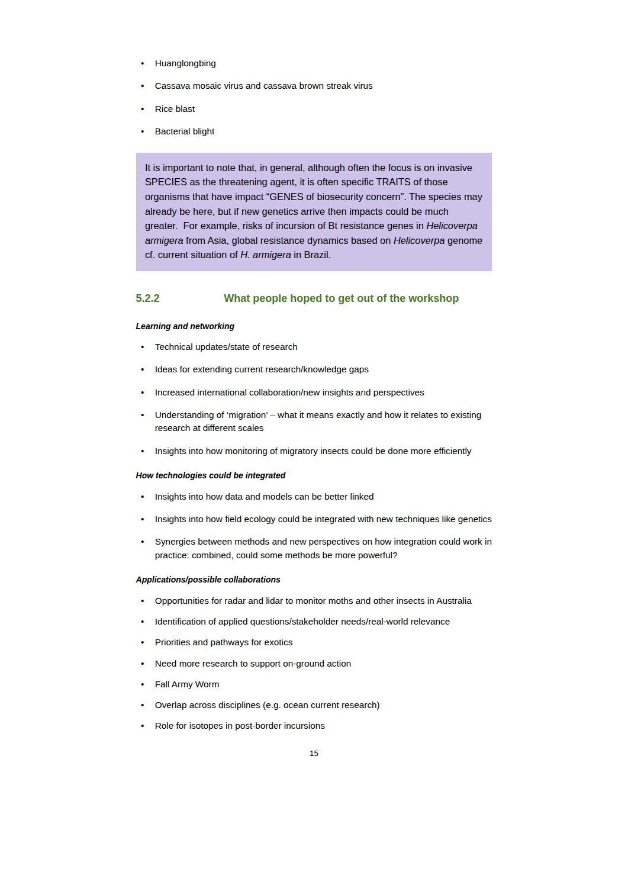Huanglongbing
Cassava mosaic virus and cassava brown streak virus
Rice blast
Bacterial blight
It is important to note that, in general, although often the focus is on invasive SPECIES as the threatening agent, it is often specific TRAITS of those organisms that have impact “GENES of biosecurity concern”. The species may already be here, but if new genetics arrive then impacts could be much greater. For example, risks of incursion of Bt resistance genes in Helicoverpa armigera from Asia, global resistance dynamics based on Helicoverpa genome cf. current situation of H. armigera in Brazil.
5.2.2 What people hoped to get out of the workshop
Learning and networking
Technical updates/state of research
Ideas for extending current research/knowledge gaps
Increased international collaboration/new insights and perspectives
Understanding of ‘migration’ – what it means exactly and how it relates to existing research at different scales
Insights into how monitoring of migratory insects could be done more efficiently
How technologies could be integrated
Insights into how data and models can be better linked
Insights into how field ecology could be integrated with new techniques like genetics
Synergies between methods and new perspectives on how integration could work in practice: combined, could some methods be more powerful?
Applications/possible collaborations
Opportunities for radar and lidar to monitor moths and other insects in Australia
Identification of applied questions/stakeholder needs/real-world relevance
Priorities and pathways for exotics
Need more research to support on-ground action
Fall Army Worm
Overlap across disciplines (e.g. ocean current research)
Role for isotopes in post-border incursions
15